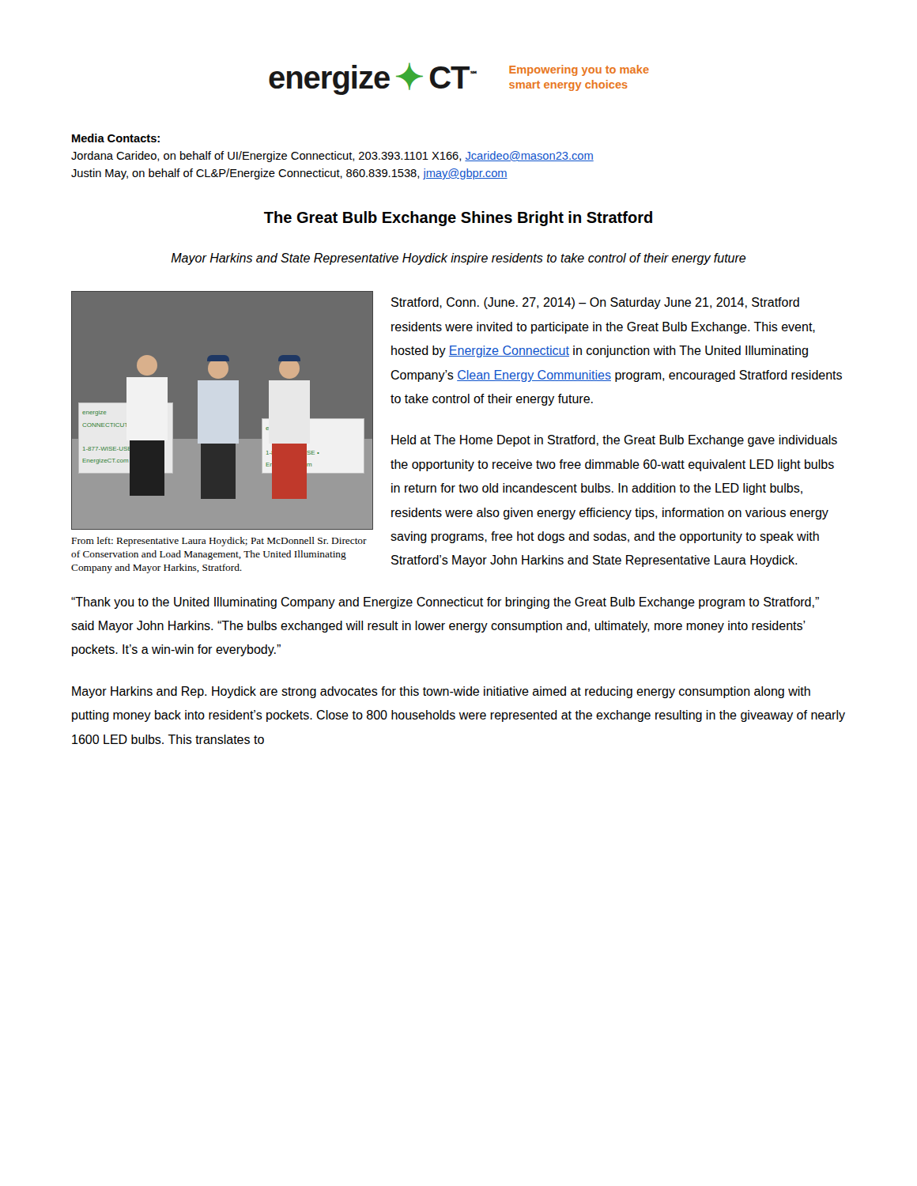energize ✦ CT℠
Empowering you to make
smart energy choices
Media Contacts: Jordana Carideo, on behalf of UI/Energize Connecticut, 203.393.1101 X166, Jcarideo@mason23.com
Justin May, on behalf of CL&P/Energize Connecticut, 860.839.1538, jmay@gbpr.com
The Great Bulb Exchange Shines Bright in Stratford
Mayor Harkins and State Representative Hoydick inspire residents to take control of their energy future
energize
CONNECTICUT
1-877-WISE-USE • EnergizeCT.com
energize CT
1-877-WISE-USE • EnergizeCT.com
From left: Representative Laura Hoydick; Pat McDonnell Sr. Director of Conservation and Load Management, The United Illuminating Company and Mayor Harkins, Stratford.
Stratford, Conn. (June. 27, 2014) – On Saturday June 21, 2014, Stratford residents were invited to participate in the Great Bulb Exchange. This event, hosted by Energize Connecticut in conjunction with The United Illuminating Company’s Clean Energy Communities program, encouraged Stratford residents to take control of their energy future.
Held at The Home Depot in Stratford, the Great Bulb Exchange gave individuals the opportunity to receive two free dimmable 60-watt equivalent LED light bulbs in return for two old incandescent bulbs. In addition to the LED light bulbs, residents were also given energy efficiency tips, information on various energy saving programs, free hot dogs and sodas, and the opportunity to speak with Stratford’s Mayor John Harkins and State Representative Laura Hoydick.
“Thank you to the United Illuminating Company and Energize Connecticut for bringing the Great Bulb Exchange program to Stratford,” said Mayor John Harkins. “The bulbs exchanged will result in lower energy consumption and, ultimately, more money into residents’ pockets. It’s a win-win for everybody.”
Mayor Harkins and Rep. Hoydick are strong advocates for this town-wide initiative aimed at reducing energy consumption along with putting money back into resident’s pockets. Close to 800 households were represented at the exchange resulting in the giveaway of nearly 1600 LED bulbs. This translates to